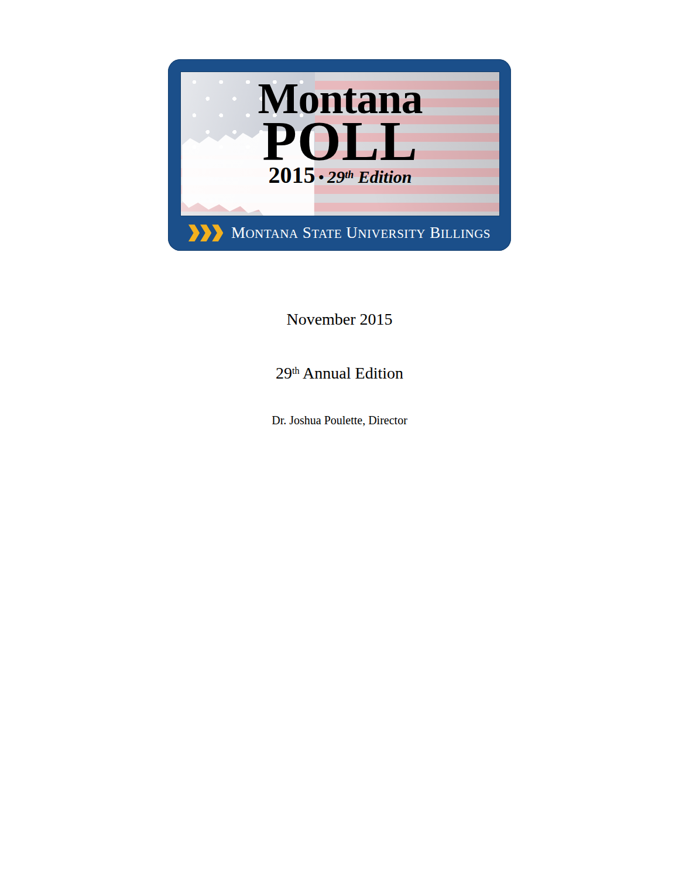Montana POLL 2015•29th Edition
MONTANA STATE UNIVERSITY BILLINGS
November 2015
29th Annual Edition
Dr. Joshua Poulette, Director